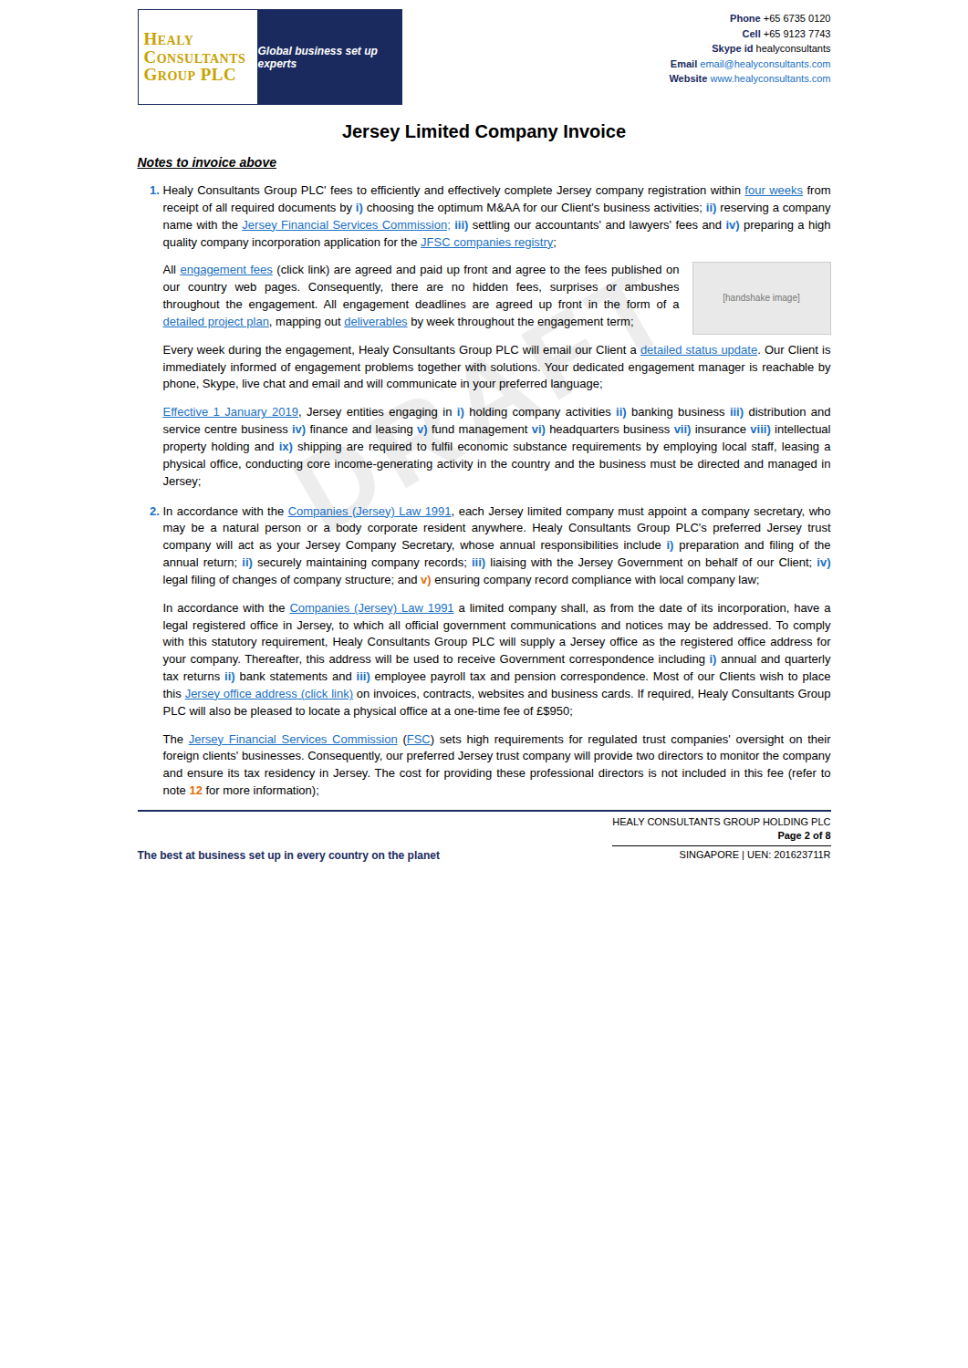DRAFT
HEALY
CONSULTANTS
GROUP PLC
Global business set up experts
Phone +65 6735 0120
Cell +65 9123 7743
Skype id healyconsultants
Email email@healyconsultants.com
Website www.healyconsultants.com
Jersey Limited Company Invoice
Notes to invoice above
Healy Consultants Group PLC' fees to efficiently and effectively complete Jersey company registration within four weeks from receipt of all required documents by i) choosing the optimum M&AA for our Client's business activities; ii) reserving a company name with the Jersey Financial Services Commission; iii) settling our accountants' and lawyers' fees and iv) preparing a high quality company incorporation application for the JFSC companies registry;
[handshake image]
All engagement fees (click link) are agreed and paid up front and agree to the fees published on our country web pages. Consequently, there are no hidden fees, surprises or ambushes throughout the engagement. All engagement deadlines are agreed up front in the form of a detailed project plan, mapping out deliverables by week throughout the engagement term;
Every week during the engagement, Healy Consultants Group PLC will email our Client a detailed status update. Our Client is immediately informed of engagement problems together with solutions. Your dedicated engagement manager is reachable by phone, Skype, live chat and email and will communicate in your preferred language;
Effective 1 January 2019, Jersey entities engaging in i) holding company activities ii) banking business iii) distribution and service centre business iv) finance and leasing v) fund management vi) headquarters business vii) insurance viii) intellectual property holding and ix) shipping are required to fulfil economic substance requirements by employing local staff, leasing a physical office, conducting core income-generating activity in the country and the business must be directed and managed in Jersey;
In accordance with the Companies (Jersey) Law 1991, each Jersey limited company must appoint a company secretary, who may be a natural person or a body corporate resident anywhere. Healy Consultants Group PLC's preferred Jersey trust company will act as your Jersey Company Secretary, whose annual responsibilities include i) preparation and filing of the annual return; ii) securely maintaining company records; iii) liaising with the Jersey Government on behalf of our Client; iv) legal filing of changes of company structure; and v) ensuring company record compliance with local company law;
In accordance with the Companies (Jersey) Law 1991 a limited company shall, as from the date of its incorporation, have a legal registered office in Jersey, to which all official government communications and notices may be addressed. To comply with this statutory requirement, Healy Consultants Group PLC will supply a Jersey office as the registered office address for your company. Thereafter, this address will be used to receive Government correspondence including i) annual and quarterly tax returns ii) bank statements and iii) employee payroll tax and pension correspondence. Most of our Clients wish to place this Jersey office address (click link) on invoices, contracts, websites and business cards. If required, Healy Consultants Group PLC will also be pleased to locate a physical office at a one-time fee of £$950;
The Jersey Financial Services Commission (FSC) sets high requirements for regulated trust companies' oversight on their foreign clients' businesses. Consequently, our preferred Jersey trust company will provide two directors to monitor the company and ensure its tax residency in Jersey. The cost for providing these professional directors is not included in this fee (refer to note 12 for more information);
The best at business set up in every country on the planet
HEALY CONSULTANTS GROUP HOLDING PLC
Page 2 of 8
SINGAPORE | UEN: 201623711R